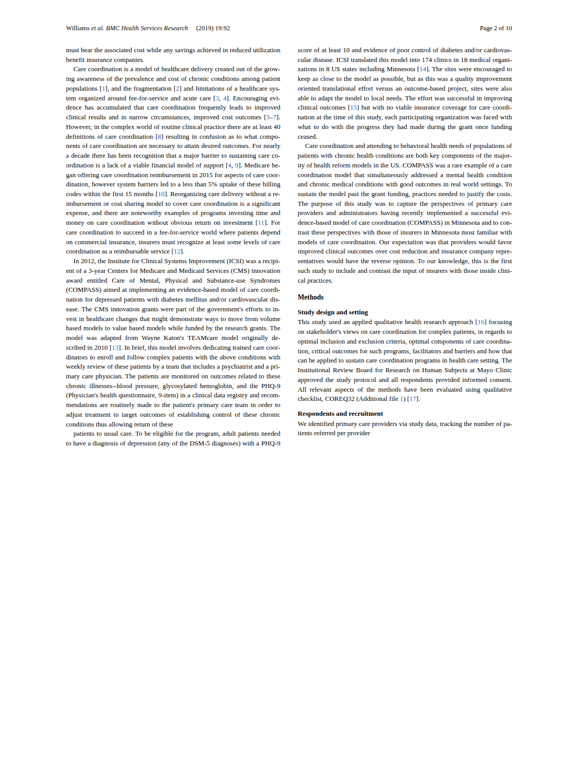Williams et al. BMC Health Services Research (2019) 19:92
Page 2 of 10
must bear the associated cost while any savings achieved in reduced utilization benefit insurance companies.
Care coordination is a model of healthcare delivery created out of the growing awareness of the prevalence and cost of chronic conditions among patient populations [1], and the fragmentation [2] and limitations of a healthcare system organized around fee-for-service and acute care [3, 4]. Encouraging evidence has accumulated that care coordination frequently leads to improved clinical results and in narrow circumstances, improved cost outcomes [5–7]. However, in the complex world of routine clinical practice there are at least 40 definitions of care coordination [8] resulting in confusion as to what components of care coordination are necessary to attain desired outcomes. For nearly a decade there has been recognition that a major barrier to sustaining care coordination is a lack of a viable financial model of support [4, 9]. Medicare began offering care coordination reimbursement in 2015 for aspects of care coordination, however system barriers led to a less than 5% uptake of these billing codes within the first 15 months [10]. Reorganizing care delivery without a reimbursement or cost sharing model to cover care coordination is a significant expense, and there are noteworthy examples of programs investing time and money on care coordination without obvious return on investment [11]. For care coordination to succeed in a fee-for-service world where patients depend on commercial insurance, insurers must recognize at least some levels of care coordination as a reimbursable service [12].
In 2012, the Institute for Clinical Systems Improvement (ICSI) was a recipient of a 3-year Centers for Medicare and Medicaid Services (CMS) innovation award entitled Care of Mental, Physical and Substance-use Syndromes (COMPASS) aimed at implementing an evidence-based model of care coordination for depressed patients with diabetes mellitus and/or cardiovascular disease. The CMS innovation grants were part of the government's efforts to invest in healthcare changes that might demonstrate ways to move from volume based models to value based models while funded by the research grants. The model was adapted from Wayne Katon's TEAMcare model originally described in 2010 [13]. In brief, this model involves dedicating trained care coordinators to enroll and follow complex patients with the above conditions with weekly review of these patients by a team that includes a psychiatrist and a primary care physician. The patients are monitored on outcomes related to these chronic illnesses--blood pressure, glycosylated hemoglobin, and the PHQ-9 (Physician's health questionnaire, 9-item) in a clinical data registry and recommendations are routinely made to the patient's primary care team in order to adjust treatment to target outcomes of establishing control of these chronic conditions thus allowing return of these
patients to usual care. To be eligible for the program, adult patients needed to have a diagnosis of depression (any of the DSM-5 diagnoses) with a PHQ-9 score of at least 10 and evidence of poor control of diabetes and/or cardiovascular disease. ICSI translated this model into 174 clinics in 18 medical organizations in 8 US states including Minnesota [14]. The sites were encouraged to keep as close to the model as possible, but as this was a quality improvement oriented translational effort versus an outcome-based project, sites were also able to adapt the model to local needs. The effort was successful in improving clinical outcomes [15] but with no viable insurance coverage for care coordination at the time of this study, each participating organization was faced with what to do with the progress they had made during the grant once funding ceased.
Care coordination and attending to behavioral health needs of populations of patients with chronic health conditions are both key components of the majority of health reform models in the US. COMPASS was a rare example of a care coordination model that simultaneously addressed a mental health condition and chronic medical conditions with good outcomes in real world settings. To sustain the model past the grant funding, practices needed to justify the costs. The purpose of this study was to capture the perspectives of primary care providers and administrators having recently implemented a successful evidence-based model of care coordination (COMPASS) in Minnesota and to contrast these perspectives with those of insurers in Minnesota most familiar with models of care coordination. Our expectation was that providers would favor improved clinical outcomes over cost reduction and insurance company representatives would have the reverse opinion. To our knowledge, this is the first such study to include and contrast the input of insurers with those inside clinical practices.
Methods
Study design and setting
This study used an applied qualitative health research approach [16] focusing on stakeholder's views on care coordination for complex patients, in regards to optimal inclusion and exclusion criteria, optimal components of care coordination, critical outcomes for such programs, facilitators and barriers and how that can be applied to sustain care coordination programs in health care setting. The Institutional Review Board for Research on Human Subjects at Mayo Clinic approved the study protocol and all respondents provided informed consent. All relevant aspects of the methods have been evaluated using qualitative checklist, COREQ32 (Additional file 1) [17].
Respondents and recruitment
We identified primary care providers via study data, tracking the number of patients referred per provider